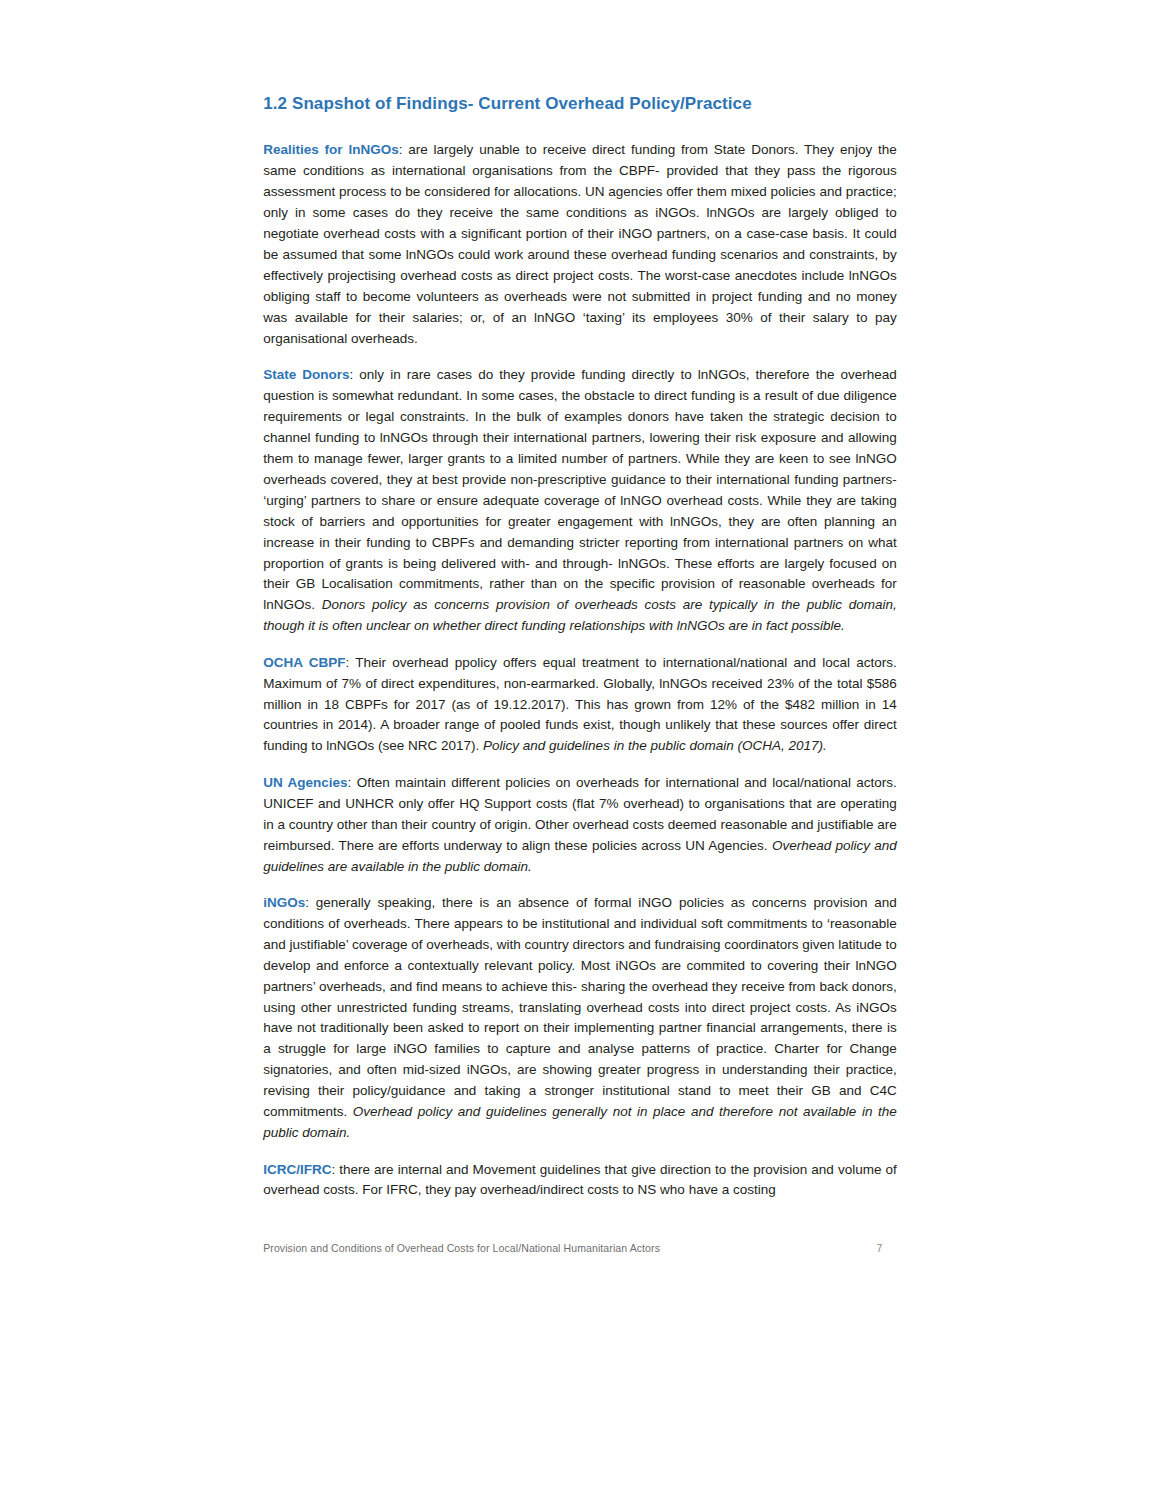1.2 Snapshot of Findings- Current Overhead Policy/Practice
Realities for lnNGOs: are largely unable to receive direct funding from State Donors. They enjoy the same conditions as international organisations from the CBPF- provided that they pass the rigorous assessment process to be considered for allocations. UN agencies offer them mixed policies and practice; only in some cases do they receive the same conditions as iNGOs. lnNGOs are largely obliged to negotiate overhead costs with a significant portion of their iNGO partners, on a case-case basis. It could be assumed that some lnNGOs could work around these overhead funding scenarios and constraints, by effectively projectising overhead costs as direct project costs. The worst-case anecdotes include lnNGOs obliging staff to become volunteers as overheads were not submitted in project funding and no money was available for their salaries; or, of an lnNGO ‘taxing’ its employees 30% of their salary to pay organisational overheads.
State Donors: only in rare cases do they provide funding directly to lnNGOs, therefore the overhead question is somewhat redundant. In some cases, the obstacle to direct funding is a result of due diligence requirements or legal constraints. In the bulk of examples donors have taken the strategic decision to channel funding to lnNGOs through their international partners, lowering their risk exposure and allowing them to manage fewer, larger grants to a limited number of partners. While they are keen to see lnNGO overheads covered, they at best provide non-prescriptive guidance to their international funding partners- ‘urging’ partners to share or ensure adequate coverage of lnNGO overhead costs. While they are taking stock of barriers and opportunities for greater engagement with lnNGOs, they are often planning an increase in their funding to CBPFs and demanding stricter reporting from international partners on what proportion of grants is being delivered with- and through- lnNGOs. These efforts are largely focused on their GB Localisation commitments, rather than on the specific provision of reasonable overheads for lnNGOs. Donors policy as concerns provision of overheads costs are typically in the public domain, though it is often unclear on whether direct funding relationships with lnNGOs are in fact possible.
OCHA CBPF: Their overhead ppolicy offers equal treatment to international/national and local actors. Maximum of 7% of direct expenditures, non-earmarked. Globally, lnNGOs received 23% of the total $586 million in 18 CBPFs for 2017 (as of 19.12.2017). This has grown from 12% of the $482 million in 14 countries in 2014). A broader range of pooled funds exist, though unlikely that these sources offer direct funding to lnNGOs (see NRC 2017). Policy and guidelines in the public domain (OCHA, 2017).
UN Agencies: Often maintain different policies on overheads for international and local/national actors. UNICEF and UNHCR only offer HQ Support costs (flat 7% overhead) to organisations that are operating in a country other than their country of origin. Other overhead costs deemed reasonable and justifiable are reimbursed. There are efforts underway to align these policies across UN Agencies. Overhead policy and guidelines are available in the public domain.
iNGOs: generally speaking, there is an absence of formal iNGO policies as concerns provision and conditions of overheads. There appears to be institutional and individual soft commitments to ‘reasonable and justifiable’ coverage of overheads, with country directors and fundraising coordinators given latitude to develop and enforce a contextually relevant policy. Most iNGOs are commited to covering their lnNGO partners’ overheads, and find means to achieve this- sharing the overhead they receive from back donors, using other unrestricted funding streams, translating overhead costs into direct project costs. As iNGOs have not traditionally been asked to report on their implementing partner financial arrangements, there is a struggle for large iNGO families to capture and analyse patterns of practice. Charter for Change signatories, and often mid-sized iNGOs, are showing greater progress in understanding their practice, revising their policy/guidance and taking a stronger institutional stand to meet their GB and C4C commitments. Overhead policy and guidelines generally not in place and therefore not available in the public domain.
ICRC/IFRC: there are internal and Movement guidelines that give direction to the provision and volume of overhead costs. For IFRC, they pay overhead/indirect costs to NS who have a costing
Provision and Conditions of Overhead Costs for Local/National Humanitarian Actors 7